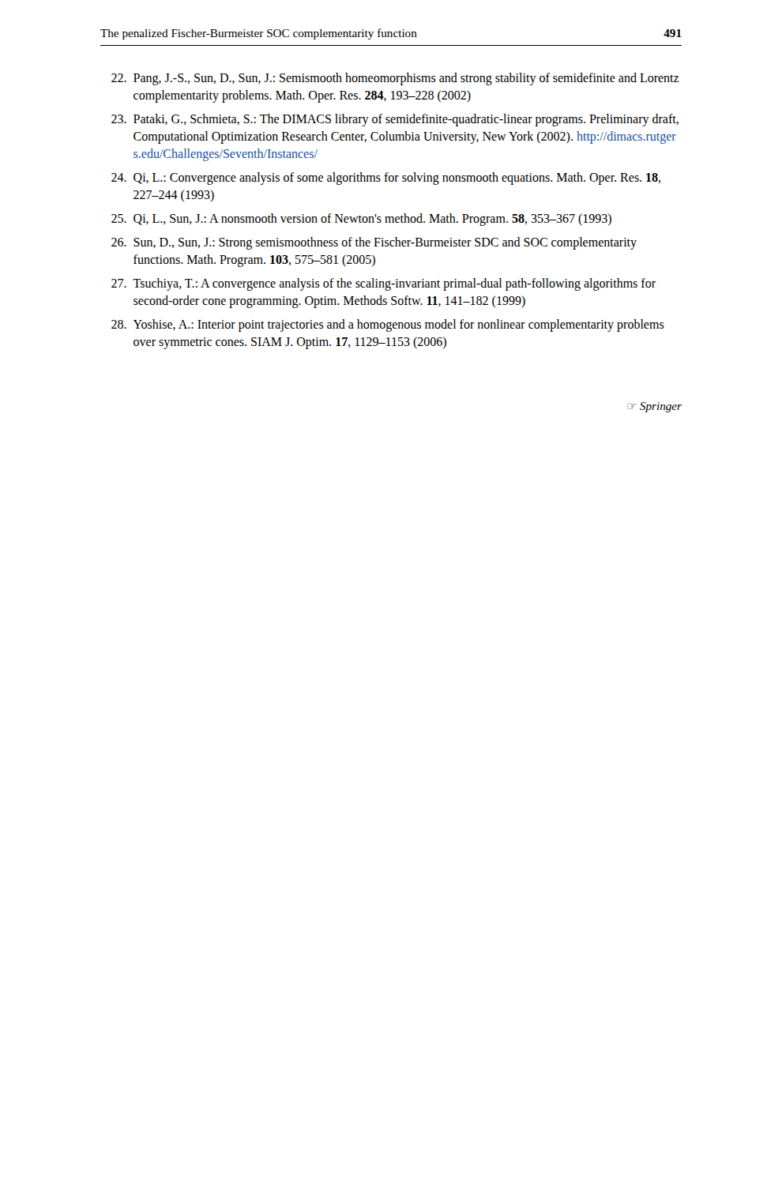The penalized Fischer-Burmeister SOC complementarity function 491
Pang, J.-S., Sun, D., Sun, J.: Semismooth homeomorphisms and strong stability of semidefinite and Lorentz complementarity problems. Math. Oper. Res. 284, 193–228 (2002)
Pataki, G., Schmieta, S.: The DIMACS library of semidefinite-quadratic-linear programs. Preliminary draft, Computational Optimization Research Center, Columbia University, New York (2002). http://dimacs.rutgers.edu/Challenges/Seventh/Instances/
Qi, L.: Convergence analysis of some algorithms for solving nonsmooth equations. Math. Oper. Res. 18, 227–244 (1993)
Qi, L., Sun, J.: A nonsmooth version of Newton's method. Math. Program. 58, 353–367 (1993)
Sun, D., Sun, J.: Strong semismoothness of the Fischer-Burmeister SDC and SOC complementarity functions. Math. Program. 103, 575–581 (2005)
Tsuchiya, T.: A convergence analysis of the scaling-invariant primal-dual path-following algorithms for second-order cone programming. Optim. Methods Softw. 11, 141–182 (1999)
Yoshise, A.: Interior point trajectories and a homogenous model for nonlinear complementarity problems over symmetric cones. SIAM J. Optim. 17, 1129–1153 (2006)
☞Springer